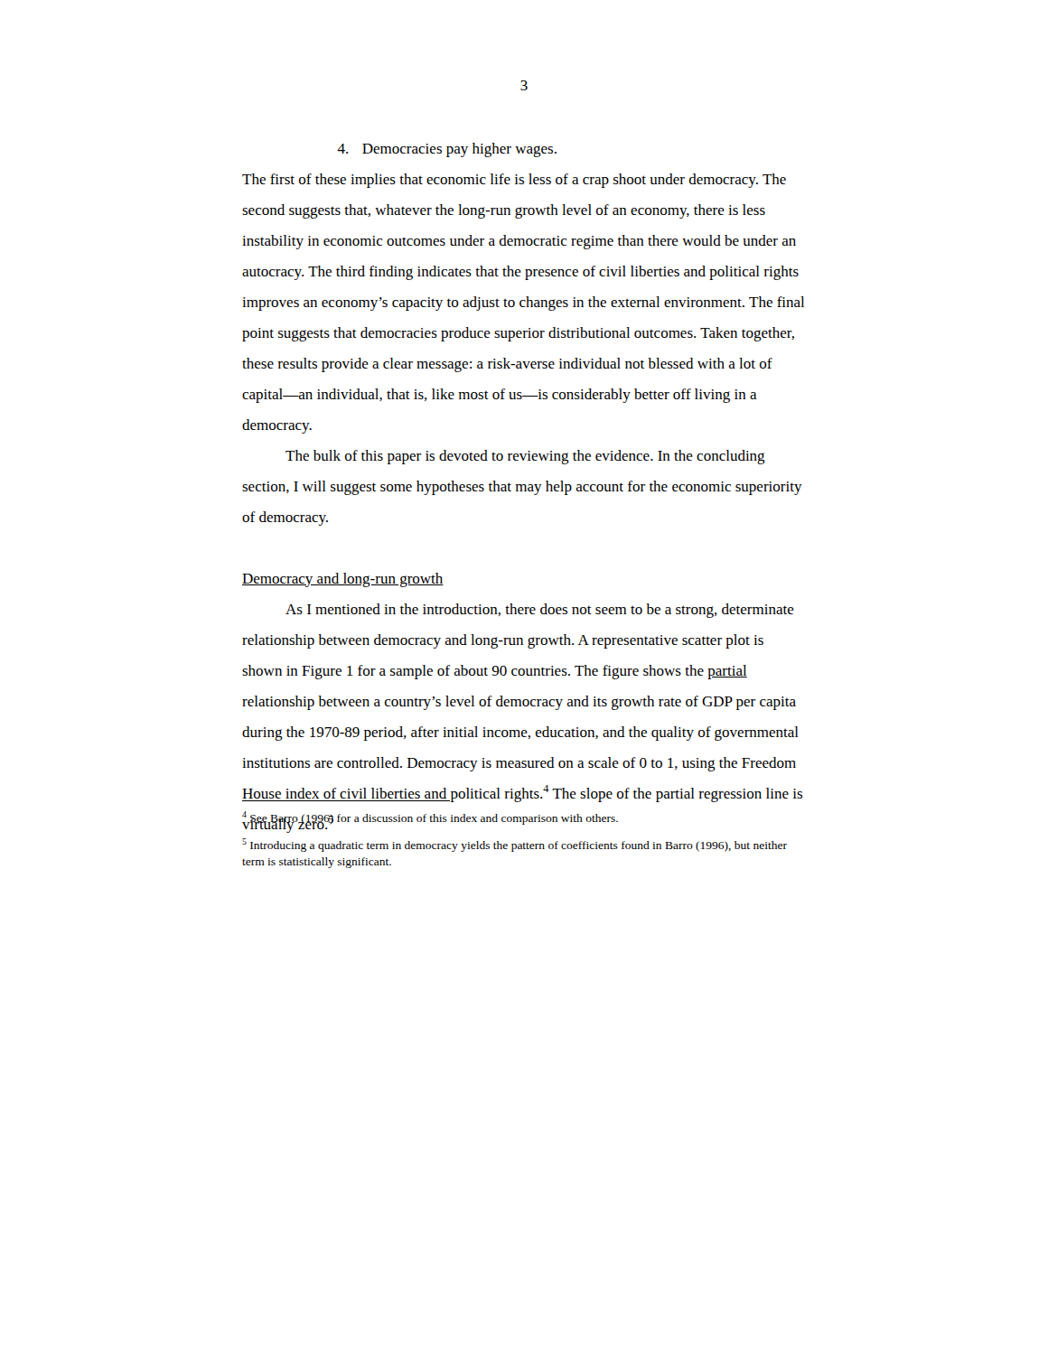3
4. Democracies pay higher wages.
The first of these implies that economic life is less of a crap shoot under democracy. The second suggests that, whatever the long-run growth level of an economy, there is less instability in economic outcomes under a democratic regime than there would be under an autocracy. The third finding indicates that the presence of civil liberties and political rights improves an economy’s capacity to adjust to changes in the external environment. The final point suggests that democracies produce superior distributional outcomes. Taken together, these results provide a clear message: a risk-averse individual not blessed with a lot of capital—an individual, that is, like most of us—is considerably better off living in a democracy.
The bulk of this paper is devoted to reviewing the evidence. In the concluding section, I will suggest some hypotheses that may help account for the economic superiority of democracy.
Democracy and long-run growth
As I mentioned in the introduction, there does not seem to be a strong, determinate relationship between democracy and long-run growth. A representative scatter plot is shown in Figure 1 for a sample of about 90 countries. The figure shows the partial relationship between a country’s level of democracy and its growth rate of GDP per capita during the 1970-89 period, after initial income, education, and the quality of governmental institutions are controlled. Democracy is measured on a scale of 0 to 1, using the Freedom House index of civil liberties and political rights.4 The slope of the partial regression line is virtually zero.5
4 See Barro (1996) for a discussion of this index and comparison with others.
5 Introducing a quadratic term in democracy yields the pattern of coefficients found in Barro (1996), but neither term is statistically significant.